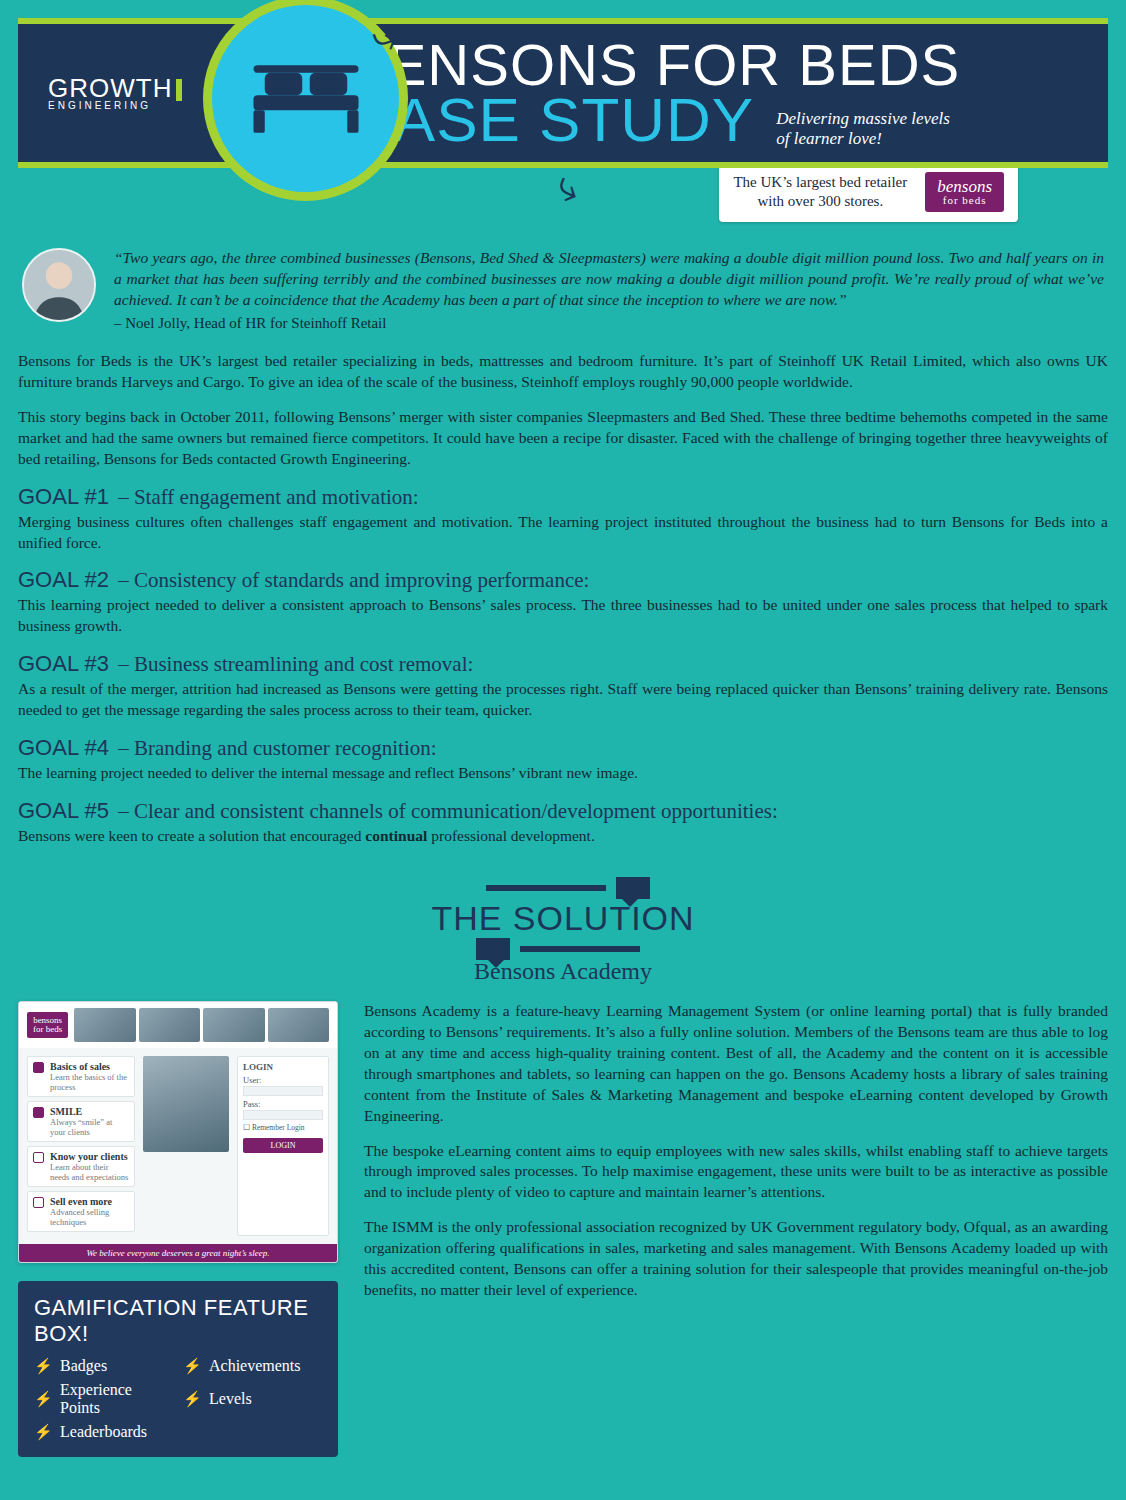GROWTH ENGINEERING
⤷ ⤷
BENSONS FOR BEDS
CASE STUDY Delivering massive levels of learner love!
The UK’s largest bed retailer
with over 300 stores.
bensons for beds
“Two years ago, the three combined businesses (Bensons, Bed Shed & Sleepmasters) were making a double digit million pound loss. Two and half years on in a market that has been suffering terribly and the combined businesses are now making a double digit million pound profit. We’re really proud of what we’ve achieved. It can’t be a coincidence that the Academy has been a part of that since the inception to where we are now.” – Noel Jolly, Head of HR for Steinhoff Retail
Bensons for Beds is the UK’s largest bed retailer specializing in beds, mattresses and bedroom furniture. It’s part of Steinhoff UK Retail Limited, which also owns UK furniture brands Harveys and Cargo. To give an idea of the scale of the business, Steinhoff employs roughly 90,000 people worldwide.
This story begins back in October 2011, following Bensons’ merger with sister companies Sleepmasters and Bed Shed. These three bedtime behemoths competed in the same market and had the same owners but remained fierce competitors. It could have been a recipe for disaster. Faced with the challenge of bringing together three heavyweights of bed retailing, Bensons for Beds contacted Growth Engineering.
GOAL #1 – Staff engagement and motivation:
Merging business cultures often challenges staff engagement and motivation. The learning project instituted throughout the business had to turn Bensons for Beds into a unified force.
GOAL #2 – Consistency of standards and improving performance:
This learning project needed to deliver a consistent approach to Bensons’ sales process. The three businesses had to be united under one sales process that helped to spark business growth.
GOAL #3 – Business streamlining and cost removal:
As a result of the merger, attrition had increased as Bensons were getting the processes right. Staff were being replaced quicker than Bensons’ training delivery rate. Bensons needed to get the message regarding the sales process across to their team, quicker.
GOAL #4 – Branding and customer recognition:
The learning project needed to deliver the internal message and reflect Bensons’ vibrant new image.
GOAL #5 – Clear and consistent channels of communication/development opportunities:
Bensons were keen to create a solution that encouraged continual professional development.
THE SOLUTION
Bensons Academy
bensons
for beds
Basics of sales Learn the basics of the process
SMILE Always “smile” at your clients
Know your clients Learn about their needs and expectations
Sell even more Advanced selling techniques
LOGIN
User:
Pass:
☐ Remember Login
LOGIN
We believe everyone deserves a great night’s sleep.
GAMIFICATION FEATURE BOX!
⚡Badges
⚡Achievements
⚡Experience Points
⚡Levels
⚡Leaderboards
Bensons Academy is a feature-heavy Learning Management System (or online learning portal) that is fully branded according to Bensons’ requirements. It’s also a fully online solution. Members of the Bensons team are thus able to log on at any time and access high-quality training content. Best of all, the Academy and the content on it is accessible through smartphones and tablets, so learning can happen on the go. Bensons Academy hosts a library of sales training content from the Institute of Sales & Marketing Management and bespoke eLearning content developed by Growth Engineering.
The bespoke eLearning content aims to equip employees with new sales skills, whilst enabling staff to achieve targets through improved sales processes. To help maximise engagement, these units were built to be as interactive as possible and to include plenty of video to capture and maintain learner’s attentions.
The ISMM is the only professional association recognized by UK Government regulatory body, Ofqual, as an awarding organization offering qualifications in sales, marketing and sales management. With Bensons Academy loaded up with this accredited content, Bensons can offer a training solution for their salespeople that provides meaningful on-the-job benefits, no matter their level of experience.